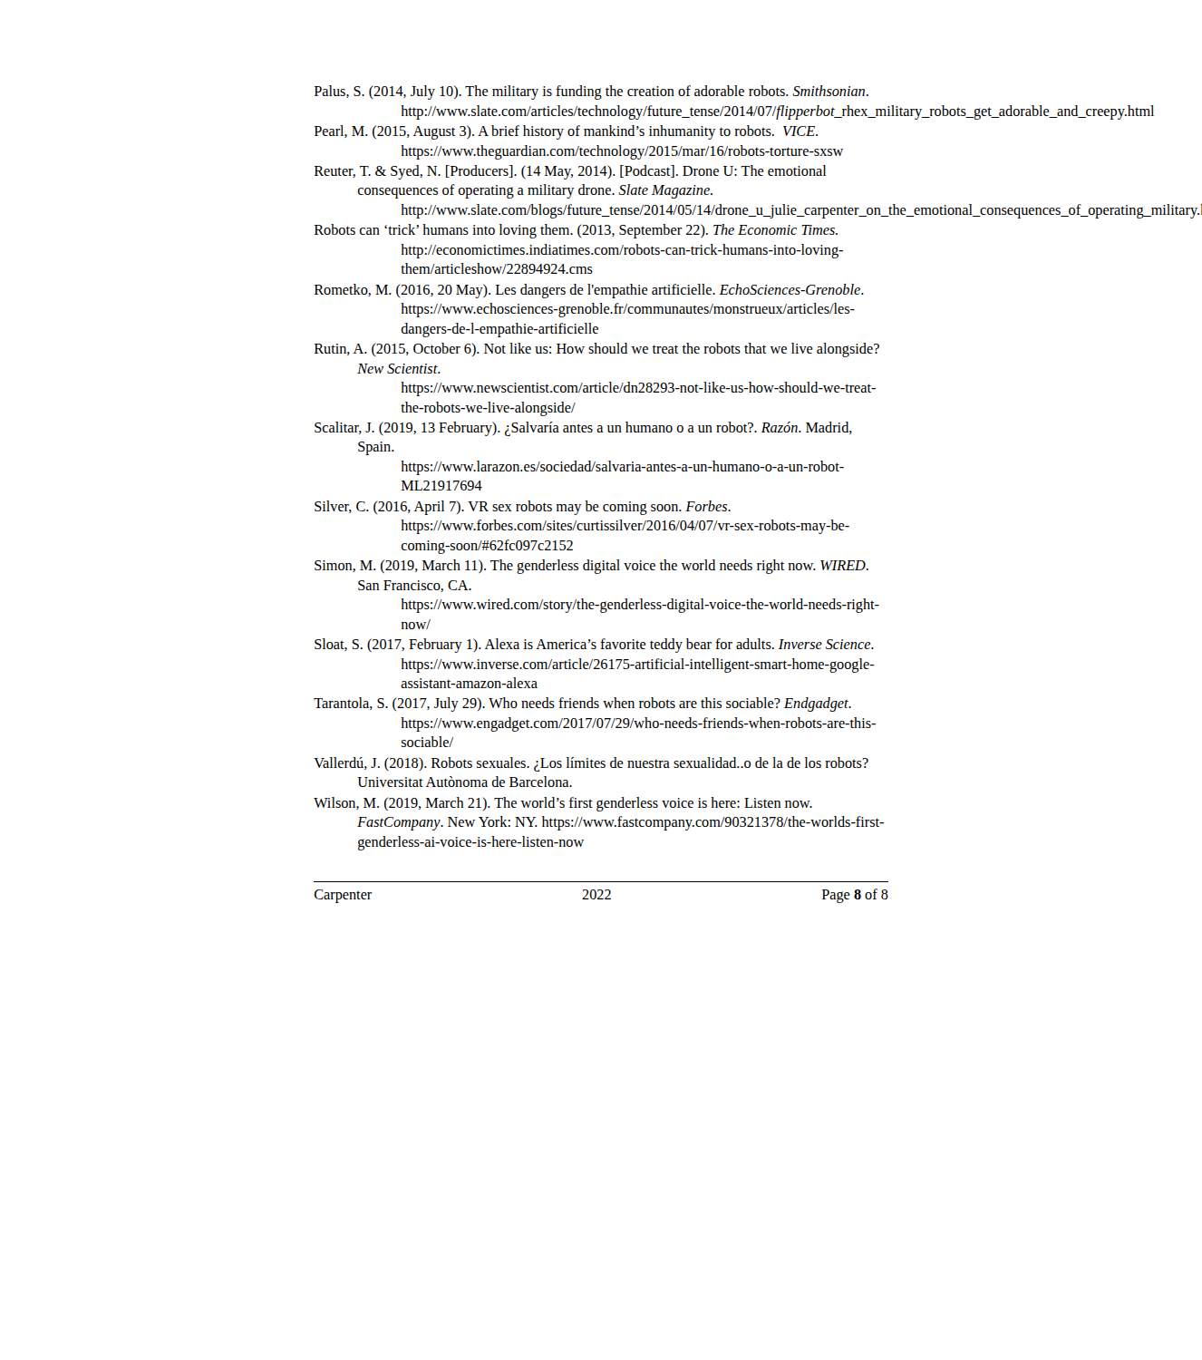Palus, S. (2014, July 10). The military is funding the creation of adorable robots. Smithsonian. http://www.slate.com/articles/technology/future_tense/2014/07/flipperbot_rhex_military_robots_get_adorable_and_creepy.html
Pearl, M. (2015, August 3). A brief history of mankind’s inhumanity to robots. VICE. https://www.theguardian.com/technology/2015/mar/16/robots-torture-sxsw
Reuter, T. & Syed, N. [Producers]. (14 May, 2014). [Podcast]. Drone U: The emotional consequences of operating a military drone. Slate Magazine. http://www.slate.com/blogs/future_tense/2014/05/14/drone_u_julie_carpenter_on_the_emotional_consequences_of_operating_military.html
Robots can ‘trick’ humans into loving them. (2013, September 22). The Economic Times. http://economictimes.indiatimes.com/robots-can-trick-humans-into-loving-them/articleshow/22894924.cms
Rometko, M. (2016, 20 May). Les dangers de l'empathie artificielle. EchoSciences-Grenoble. https://www.echosciences-grenoble.fr/communautes/monstrueux/articles/les-dangers-de-l-empathie-artificielle
Rutin, A. (2015, October 6). Not like us: How should we treat the robots that we live alongside? New Scientist. https://www.newscientist.com/article/dn28293-not-like-us-how-should-we-treat-the-robots-we-live-alongside/
Scalitar, J. (2019, 13 February). ¿Salvaría antes a un humano o a un robot?. Razón. Madrid, Spain. https://www.larazon.es/sociedad/salvaria-antes-a-un-humano-o-a-un-robot-ML21917694
Silver, C. (2016, April 7). VR sex robots may be coming soon. Forbes. https://www.forbes.com/sites/curtissilver/2016/04/07/vr-sex-robots-may-be-coming-soon/#62fc097c2152
Simon, M. (2019, March 11). The genderless digital voice the world needs right now. WIRED. San Francisco, CA. https://www.wired.com/story/the-genderless-digital-voice-the-world-needs-right-now/
Sloat, S. (2017, February 1). Alexa is America’s favorite teddy bear for adults. Inverse Science. https://www.inverse.com/article/26175-artificial-intelligent-smart-home-google-assistant-amazon-alexa
Tarantola, S. (2017, July 29). Who needs friends when robots are this sociable? Endgadget. https://www.engadget.com/2017/07/29/who-needs-friends-when-robots-are-this-sociable/
Vallerdú, J. (2018). Robots sexuales. ¿Los límites de nuestra sexualidad..o de la de los robots? Universitat Autònoma de Barcelona.
Wilson, M. (2019, March 21). The world’s first genderless voice is here: Listen now. FastCompany. New York: NY. https://www.fastcompany.com/90321378/the-worlds-first-genderless-ai-voice-is-here-listen-now
Carpenter
2022
Page 8 of 8